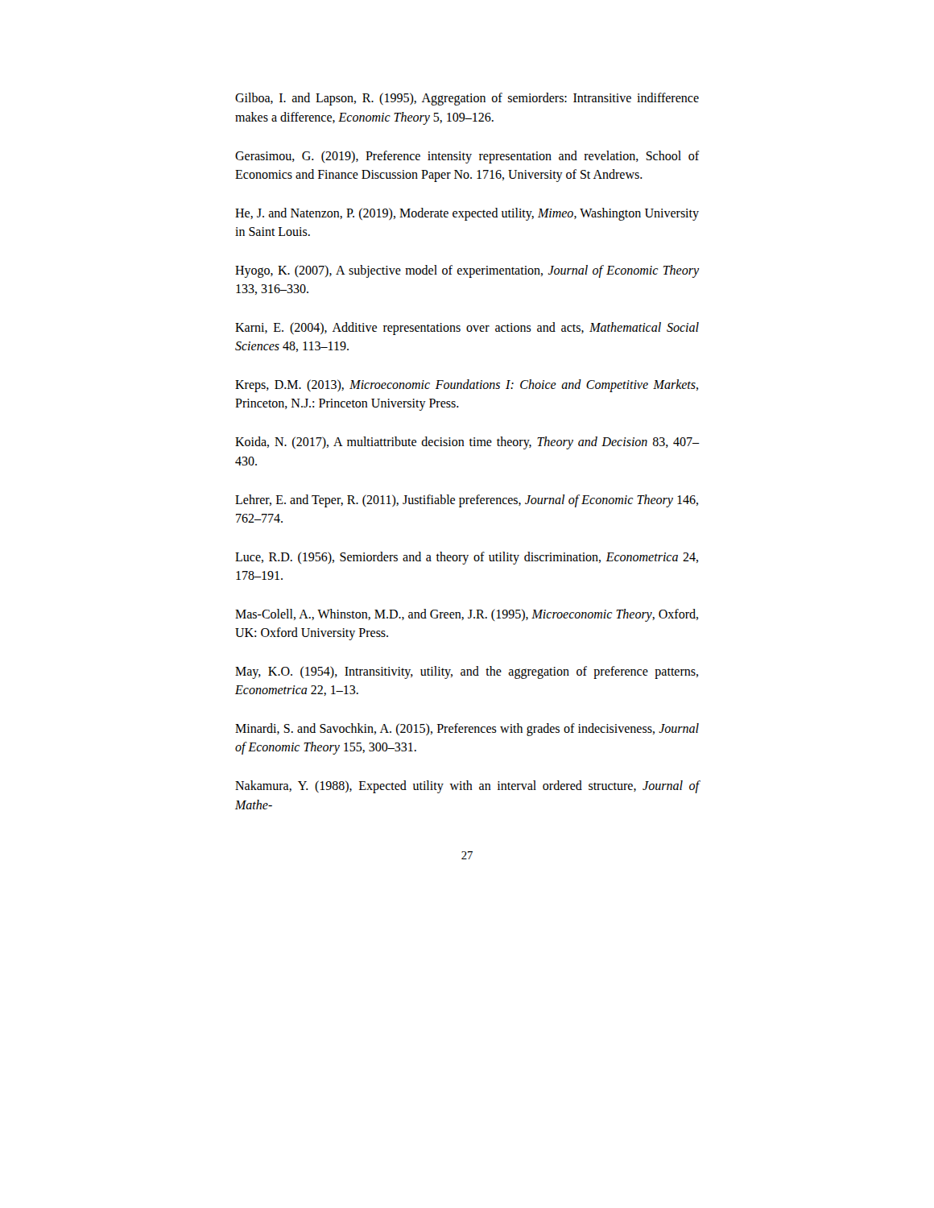Gilboa, I. and Lapson, R. (1995), Aggregation of semiorders: Intransitive indifference makes a difference, Economic Theory 5, 109–126.
Gerasimou, G. (2019), Preference intensity representation and revelation, School of Economics and Finance Discussion Paper No. 1716, University of St Andrews.
He, J. and Natenzon, P. (2019), Moderate expected utility, Mimeo, Washington University in Saint Louis.
Hyogo, K. (2007), A subjective model of experimentation, Journal of Economic Theory 133, 316–330.
Karni, E. (2004), Additive representations over actions and acts, Mathematical Social Sciences 48, 113–119.
Kreps, D.M. (2013), Microeconomic Foundations I: Choice and Competitive Markets, Princeton, N.J.: Princeton University Press.
Koida, N. (2017), A multiattribute decision time theory, Theory and Decision 83, 407–430.
Lehrer, E. and Teper, R. (2011), Justifiable preferences, Journal of Economic Theory 146, 762–774.
Luce, R.D. (1956), Semiorders and a theory of utility discrimination, Econometrica 24, 178–191.
Mas-Colell, A., Whinston, M.D., and Green, J.R. (1995), Microeconomic Theory, Oxford, UK: Oxford University Press.
May, K.O. (1954), Intransitivity, utility, and the aggregation of preference patterns, Econometrica 22, 1–13.
Minardi, S. and Savochkin, A. (2015), Preferences with grades of indecisiveness, Journal of Economic Theory 155, 300–331.
Nakamura, Y. (1988), Expected utility with an interval ordered structure, Journal of Mathe-
27